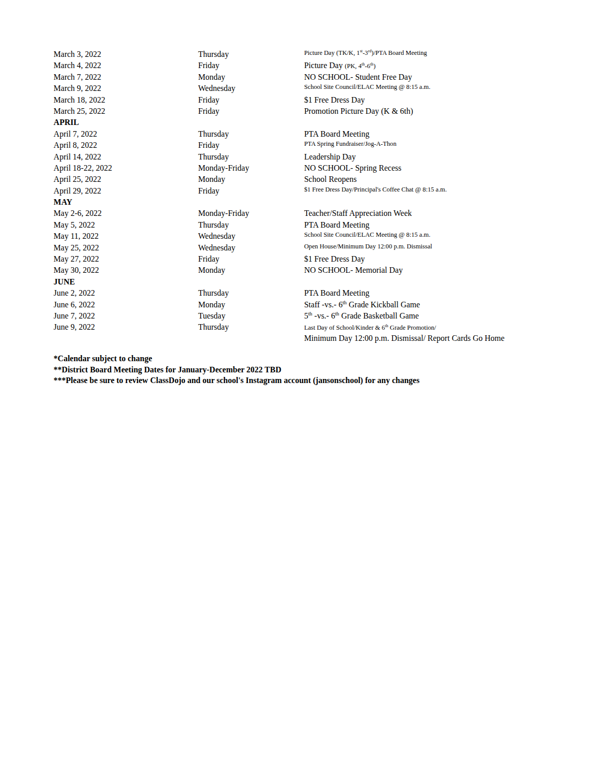| March 3, 2022 | Thursday | Picture Day (TK/K, 1 st -3 rd )/PTA Board Meeting |
| March 4, 2022 | Friday | Picture Day (PK, 4 th -6 th ) |
| March 7, 2022 | Monday | NO SCHOOL- Student Free Day |
| March 9, 2022 | Wednesday | School Site Council/ELAC Meeting @ 8:15 a.m. |
| March 18, 2022 | Friday | $1 Free Dress Day |
| March 25, 2022 | Friday | Promotion Picture Day (K & 6th) |
| APRIL |
| April 7, 2022 | Thursday | PTA Board Meeting |
| April 8, 2022 | Friday | PTA Spring Fundraiser/Jog-A-Thon |
| April 14, 2022 | Thursday | Leadership Day |
| April 18-22, 2022 | Monday-Friday | NO SCHOOL- Spring Recess |
| April 25, 2022 | Monday | School Reopens |
| April 29, 2022 | Friday | $1 Free Dress Day/Principal's Coffee Chat @ 8:15 a.m. |
| MAY |
| May 2-6, 2022 | Monday-Friday | Teacher/Staff Appreciation Week |
| May 5, 2022 | Thursday | PTA Board Meeting |
| May 11, 2022 | Wednesday | School Site Council/ELAC Meeting @ 8:15 a.m. |
| May 25, 2022 | Wednesday | Open House/Minimum Day 12:00 p.m. Dismissal |
| May 27, 2022 | Friday | $1 Free Dress Day |
| May 30, 2022 | Monday | NO SCHOOL- Memorial Day |
| JUNE |
| June 2, 2022 | Thursday | PTA Board Meeting |
| June 6, 2022 | Monday | Staff -vs.- 6 th Grade Kickball Game |
| June 7, 2022 | Tuesday | 5 th -vs.- 6 th Grade Basketball Game |
| June 9, 2022 | Thursday | Last Day of School/Kinder & 6 th Grade Promotion/ Minimum Day 12:00 p.m. Dismissal/ Report Cards Go Home |
*Calendar subject to change
**District Board Meeting Dates for January-December 2022 TBD
***Please be sure to review ClassDojo and our school's Instagram account (jansonschool) for any changes